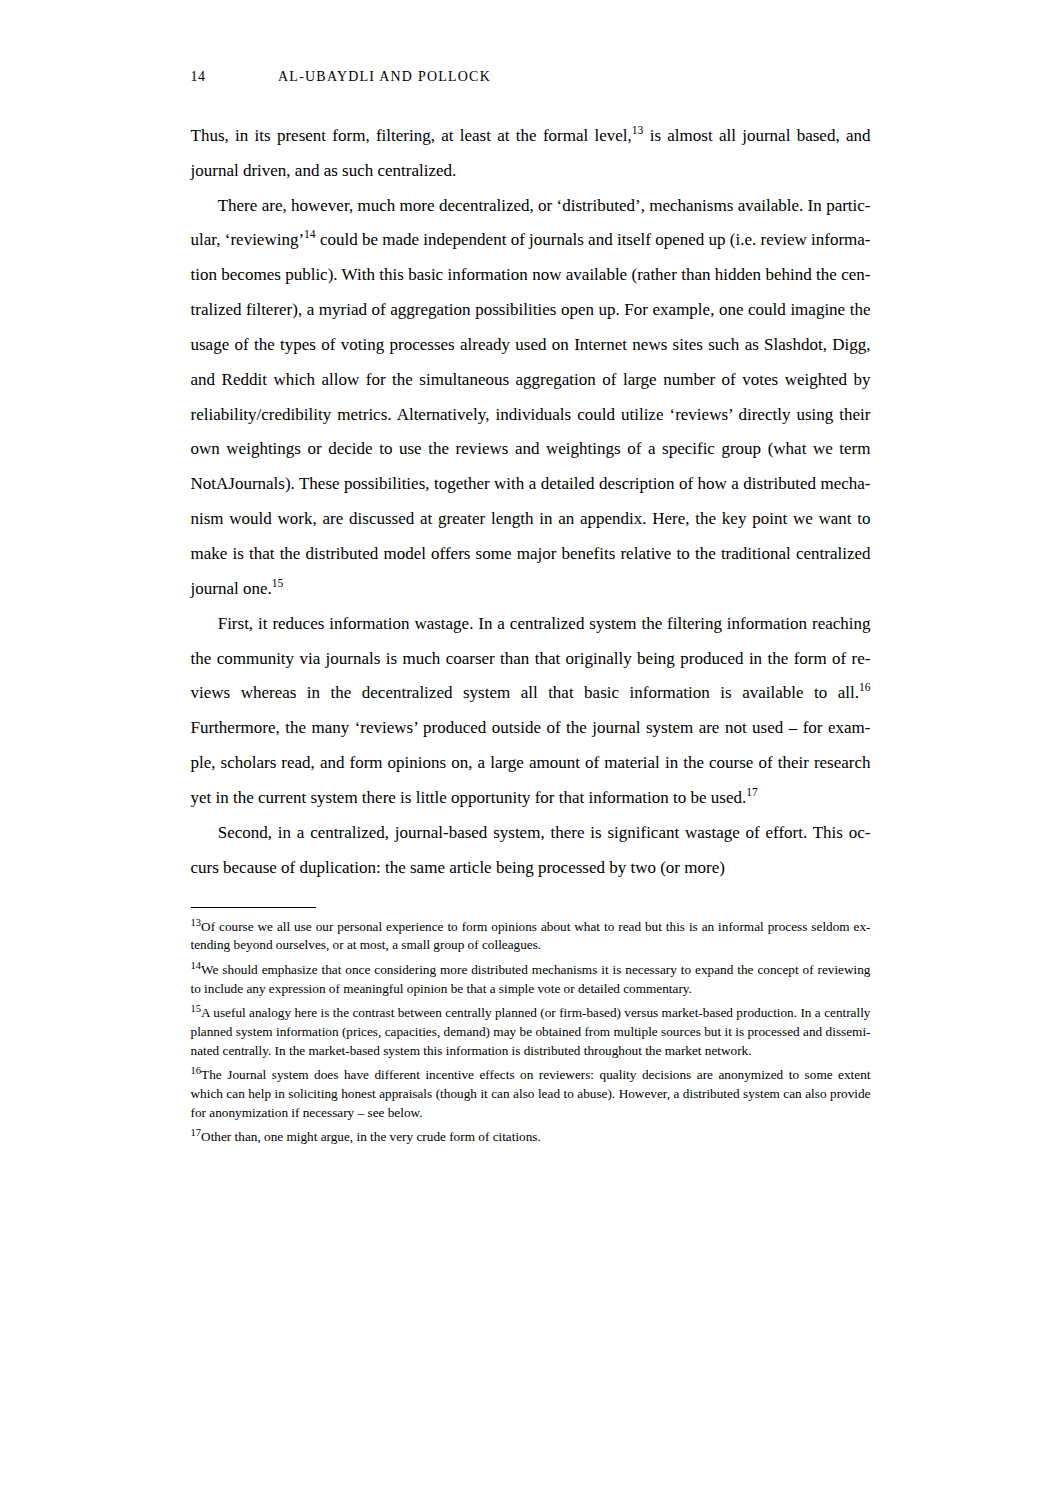14 Al-Ubaydli and Pollock
Thus, in its present form, filtering, at least at the formal level,13 is almost all journal based, and journal driven, and as such centralized.
There are, however, much more decentralized, or ‘distributed’, mechanisms available. In particular, ‘reviewing’14 could be made independent of journals and itself opened up (i.e. review information becomes public). With this basic information now available (rather than hidden behind the centralized filterer), a myriad of aggregation possibilities open up. For example, one could imagine the usage of the types of voting processes already used on Internet news sites such as Slashdot, Digg, and Reddit which allow for the simultaneous aggregation of large number of votes weighted by reliability/credibility metrics. Alternatively, individuals could utilize ‘reviews’ directly using their own weightings or decide to use the reviews and weightings of a specific group (what we term NotAJournals). These possibilities, together with a detailed description of how a distributed mechanism would work, are discussed at greater length in an appendix. Here, the key point we want to make is that the distributed model offers some major benefits relative to the traditional centralized journal one.15
First, it reduces information wastage. In a centralized system the filtering information reaching the community via journals is much coarser than that originally being produced in the form of reviews whereas in the decentralized system all that basic information is available to all.16 Furthermore, the many ‘reviews’ produced outside of the journal system are not used – for example, scholars read, and form opinions on, a large amount of material in the course of their research yet in the current system there is little opportunity for that information to be used.17
Second, in a centralized, journal-based system, there is significant wastage of effort. This occurs because of duplication: the same article being processed by two (or more)
13Of course we all use our personal experience to form opinions about what to read but this is an informal process seldom extending beyond ourselves, or at most, a small group of colleagues.
14We should emphasize that once considering more distributed mechanisms it is necessary to expand the concept of reviewing to include any expression of meaningful opinion be that a simple vote or detailed commentary.
15A useful analogy here is the contrast between centrally planned (or firm-based) versus market-based production. In a centrally planned system information (prices, capacities, demand) may be obtained from multiple sources but it is processed and disseminated centrally. In the market-based system this information is distributed throughout the market network.
16The Journal system does have different incentive effects on reviewers: quality decisions are anonymized to some extent which can help in soliciting honest appraisals (though it can also lead to abuse). However, a distributed system can also provide for anonymization if necessary – see below.
17Other than, one might argue, in the very crude form of citations.